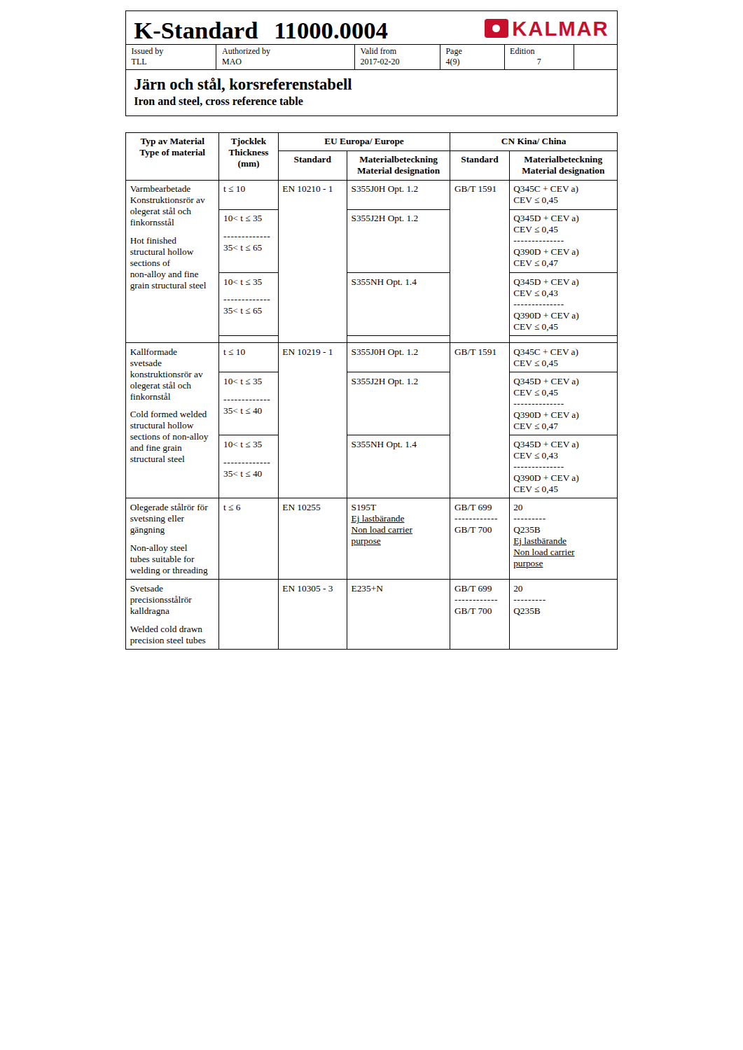K-Standard
11000.0004
KALMAR
Issued by TLL
Authorized by MAO
Valid from 2017-02-20
Page 4(9)
Edition 7
Järn och stål, korsreferenstabell
Iron and steel, cross reference table
| Typ av Material Type of material | Tjocklek Thickness (mm) | EU Europa/ Europe | CN Kina/ China |
| --- | --- | --- | --- |
| Standard | Materialbeteckning Material designation | Standard | Materialbeteckning Material designation |
| Varmbearbetade Konstruktionsrör av olegerat stål och finkornsstål Hot finished structural hollow sections of non-alloy and fine grain structural steel | t ≤ 10 | EN 10210 - 1 | S355J0H Opt. 1.2 | GB/T 1591 | Q345C + CEV a) CEV ≤ 0,45 |
| 10< t ≤ 35 ------------- 35< t ≤ 65 | S355J2H Opt. 1.2 | Q345D + CEV a) CEV ≤ 0,45 -------------- Q390D + CEV a) CEV ≤ 0,47 |
| 10< t ≤ 35 ------------- 35< t ≤ 65 | S355NH Opt. 1.4 | Q345D + CEV a) CEV ≤ 0,43 -------------- Q390D + CEV a) CEV ≤ 0,45 |
| Kallformade svetsade konstruktionsrör av olegerat stål och finkornstål Cold formed welded structural hollow sections of non-alloy and fine grain structural steel | t ≤ 10 | EN 10219 - 1 | S355J0H Opt. 1.2 | GB/T 1591 | Q345C + CEV a) CEV ≤ 0,45 |
| 10< t ≤ 35 ------------- 35< t ≤ 40 | S355J2H Opt. 1.2 | Q345D + CEV a) CEV ≤ 0,45 -------------- Q390D + CEV a) CEV ≤ 0,47 |
| 10< t ≤ 35 ------------- 35< t ≤ 40 | S355NH Opt. 1.4 | Q345D + CEV a) CEV ≤ 0,43 -------------- Q390D + CEV a) CEV ≤ 0,45 |
| Olegerade stålrör för svetsning eller gängning Non-alloy steel tubes suitable for welding or threading | t ≤ 6 | EN 10255 | S195T Ej lastbärande Non load carrier purpose | GB/T 699 ------------ GB/T 700 | 20 --------- Q235B Ej lastbärande Non load carrier purpose |
| Svetsade precisionsstålrör kalldragna Welded cold drawn precision steel tubes | | EN 10305 - 3 | E235+N | GB/T 699 ------------ GB/T 700 | 20 --------- Q235B |